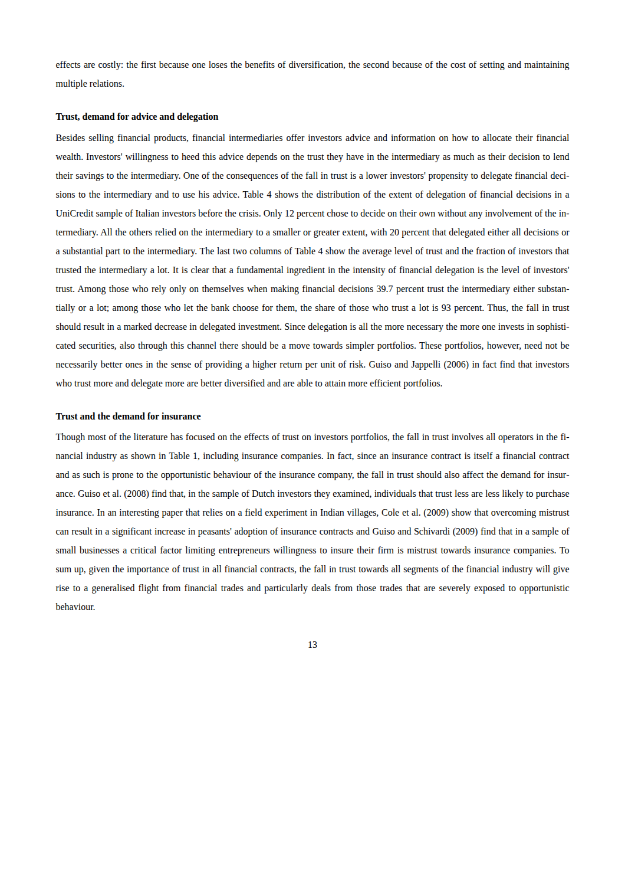effects are costly: the first because one loses the benefits of diversification, the second because of the cost of setting and maintaining multiple relations.
Trust, demand for advice and delegation
Besides selling financial products, financial intermediaries offer investors advice and information on how to allocate their financial wealth. Investors' willingness to heed this advice depends on the trust they have in the intermediary as much as their decision to lend their savings to the intermediary. One of the consequences of the fall in trust is a lower investors' propensity to delegate financial decisions to the intermediary and to use his advice. Table 4 shows the distribution of the extent of delegation of financial decisions in a UniCredit sample of Italian investors before the crisis. Only 12 percent chose to decide on their own without any involvement of the intermediary. All the others relied on the intermediary to a smaller or greater extent, with 20 percent that delegated either all decisions or a substantial part to the intermediary. The last two columns of Table 4 show the average level of trust and the fraction of investors that trusted the intermediary a lot. It is clear that a fundamental ingredient in the intensity of financial delegation is the level of investors' trust. Among those who rely only on themselves when making financial decisions 39.7 percent trust the intermediary either substantially or a lot; among those who let the bank choose for them, the share of those who trust a lot is 93 percent. Thus, the fall in trust should result in a marked decrease in delegated investment. Since delegation is all the more necessary the more one invests in sophisticated securities, also through this channel there should be a move towards simpler portfolios. These portfolios, however, need not be necessarily better ones in the sense of providing a higher return per unit of risk. Guiso and Jappelli (2006) in fact find that investors who trust more and delegate more are better diversified and are able to attain more efficient portfolios.
Trust and the demand for insurance
Though most of the literature has focused on the effects of trust on investors portfolios, the fall in trust involves all operators in the financial industry as shown in Table 1, including insurance companies. In fact, since an insurance contract is itself a financial contract and as such is prone to the opportunistic behaviour of the insurance company, the fall in trust should also affect the demand for insurance. Guiso et al. (2008) find that, in the sample of Dutch investors they examined, individuals that trust less are less likely to purchase insurance. In an interesting paper that relies on a field experiment in Indian villages, Cole et al. (2009) show that overcoming mistrust can result in a significant increase in peasants' adoption of insurance contracts and Guiso and Schivardi (2009) find that in a sample of small businesses a critical factor limiting entrepreneurs willingness to insure their firm is mistrust towards insurance companies. To sum up, given the importance of trust in all financial contracts, the fall in trust towards all segments of the financial industry will give rise to a generalised flight from financial trades and particularly deals from those trades that are severely exposed to opportunistic behaviour.
13